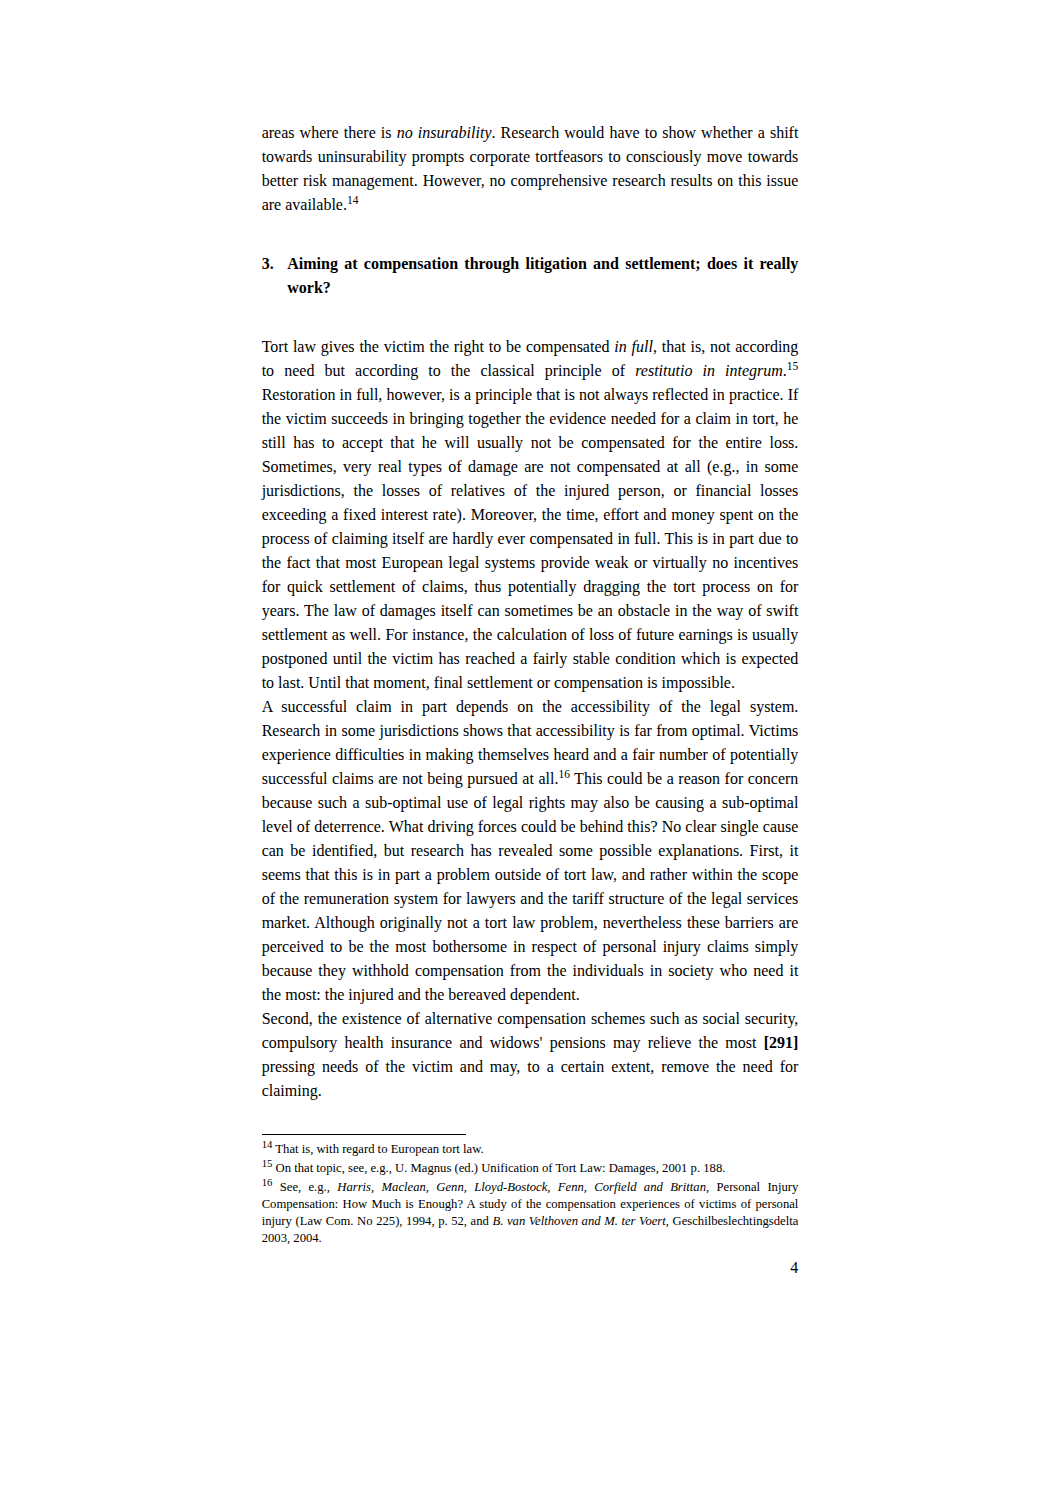areas where there is no insurability. Research would have to show whether a shift towards uninsurability prompts corporate tortfeasors to consciously move towards better risk management. However, no comprehensive research results on this issue are available.14
3. Aiming at compensation through litigation and settlement; does it really work?
Tort law gives the victim the right to be compensated in full, that is, not according to need but according to the classical principle of restitutio in integrum.15 Restoration in full, however, is a principle that is not always reflected in practice. If the victim succeeds in bringing together the evidence needed for a claim in tort, he still has to accept that he will usually not be compensated for the entire loss. Sometimes, very real types of damage are not compensated at all (e.g., in some jurisdictions, the losses of relatives of the injured person, or financial losses exceeding a fixed interest rate). Moreover, the time, effort and money spent on the process of claiming itself are hardly ever compensated in full. This is in part due to the fact that most European legal systems provide weak or virtually no incentives for quick settlement of claims, thus potentially dragging the tort process on for years. The law of damages itself can sometimes be an obstacle in the way of swift settlement as well. For instance, the calculation of loss of future earnings is usually postponed until the victim has reached a fairly stable condition which is expected to last. Until that moment, final settlement or compensation is impossible.
A successful claim in part depends on the accessibility of the legal system. Research in some jurisdictions shows that accessibility is far from optimal. Victims experience difficulties in making themselves heard and a fair number of potentially successful claims are not being pursued at all.16 This could be a reason for concern because such a sub-optimal use of legal rights may also be causing a sub-optimal level of deterrence. What driving forces could be behind this? No clear single cause can be identified, but research has revealed some possible explanations. First, it seems that this is in part a problem outside of tort law, and rather within the scope of the remuneration system for lawyers and the tariff structure of the legal services market. Although originally not a tort law problem, nevertheless these barriers are perceived to be the most bothersome in respect of personal injury claims simply because they withhold compensation from the individuals in society who need it the most: the injured and the bereaved dependent.
Second, the existence of alternative compensation schemes such as social security, compulsory health insurance and widows' pensions may relieve the most [291] pressing needs of the victim and may, to a certain extent, remove the need for claiming.
14 That is, with regard to European tort law.
15 On that topic, see, e.g., U. Magnus (ed.) Unification of Tort Law: Damages, 2001 p. 188.
16 See, e.g., Harris, Maclean, Genn, Lloyd-Bostock, Fenn, Corfield and Brittan, Personal Injury Compensation: How Much is Enough? A study of the compensation experiences of victims of personal injury (Law Com. No 225), 1994, p. 52, and B. van Velthoven and M. ter Voert, Geschilbeslechtingsdelta 2003, 2004.
4